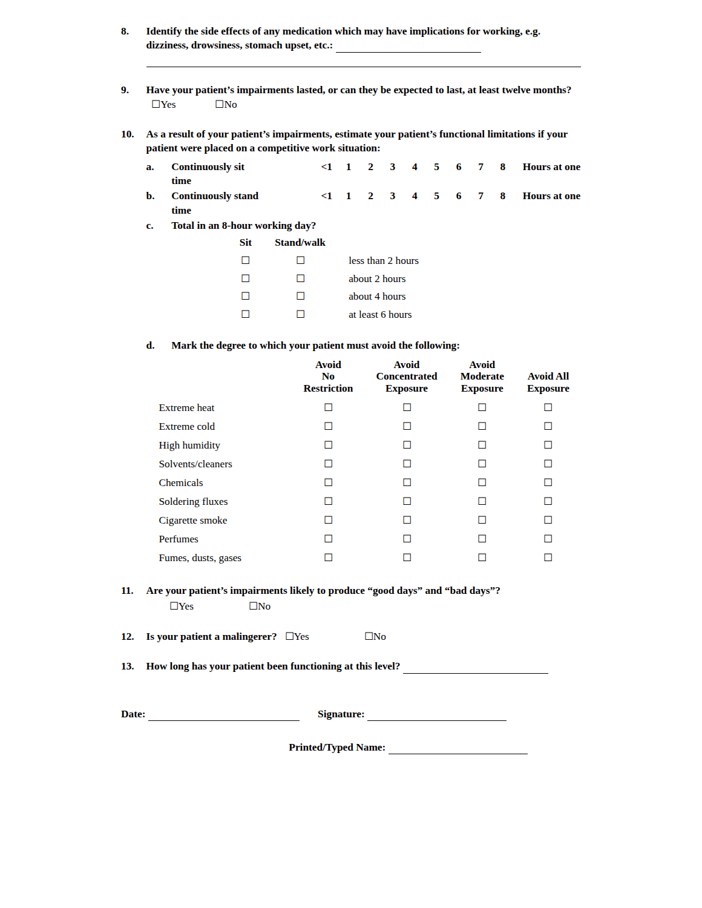8. Identify the side effects of any medication which may have implications for working, e.g. dizziness, drowsiness, stomach upset, etc.:
9. Have your patient’s impairments lasted, or can they be expected to last, at least twelve months? ☐Yes ☐No
10. As a result of your patient’s impairments, estimate your patient’s functional limitations if your patient were placed on a competitive work situation:
a. Continuously sit <112345678 Hours at one time
b. Continuously stand <112345678 Hours at one time
c. Total in an 8-hour working day?
| Sit | Stand/walk | |
| --- | --- | --- |
| ☐ | ☐ | less than 2 hours |
| ☐ | ☐ | about 2 hours |
| ☐ | ☐ | about 4 hours |
| ☐ | ☐ | at least 6 hours |
d. Mark the degree to which your patient must avoid the following:
| | Avoid No Restriction | Avoid Concentrated Exposure | Avoid Moderate Exposure | Avoid All Exposure |
| --- | --- | --- | --- | --- |
| Extreme heat | ☐ | ☐ | ☐ | ☐ |
| Extreme cold | ☐ | ☐ | ☐ | ☐ |
| High humidity | ☐ | ☐ | ☐ | ☐ |
| Solvents/cleaners | ☐ | ☐ | ☐ | ☐ |
| Chemicals | ☐ | ☐ | ☐ | ☐ |
| Soldering fluxes | ☐ | ☐ | ☐ | ☐ |
| Cigarette smoke | ☐ | ☐ | ☐ | ☐ |
| Perfumes | ☐ | ☐ | ☐ | ☐ |
| Fumes, dusts, gases | ☐ | ☐ | ☐ | ☐ |
11. Are your patient’s impairments likely to produce “good days” and “bad days”? ☐Yes ☐No
12. Is your patient a malingerer? ☐Yes ☐No
13. How long has your patient been functioning at this level?
Date: Signature:
Printed/Typed Name: